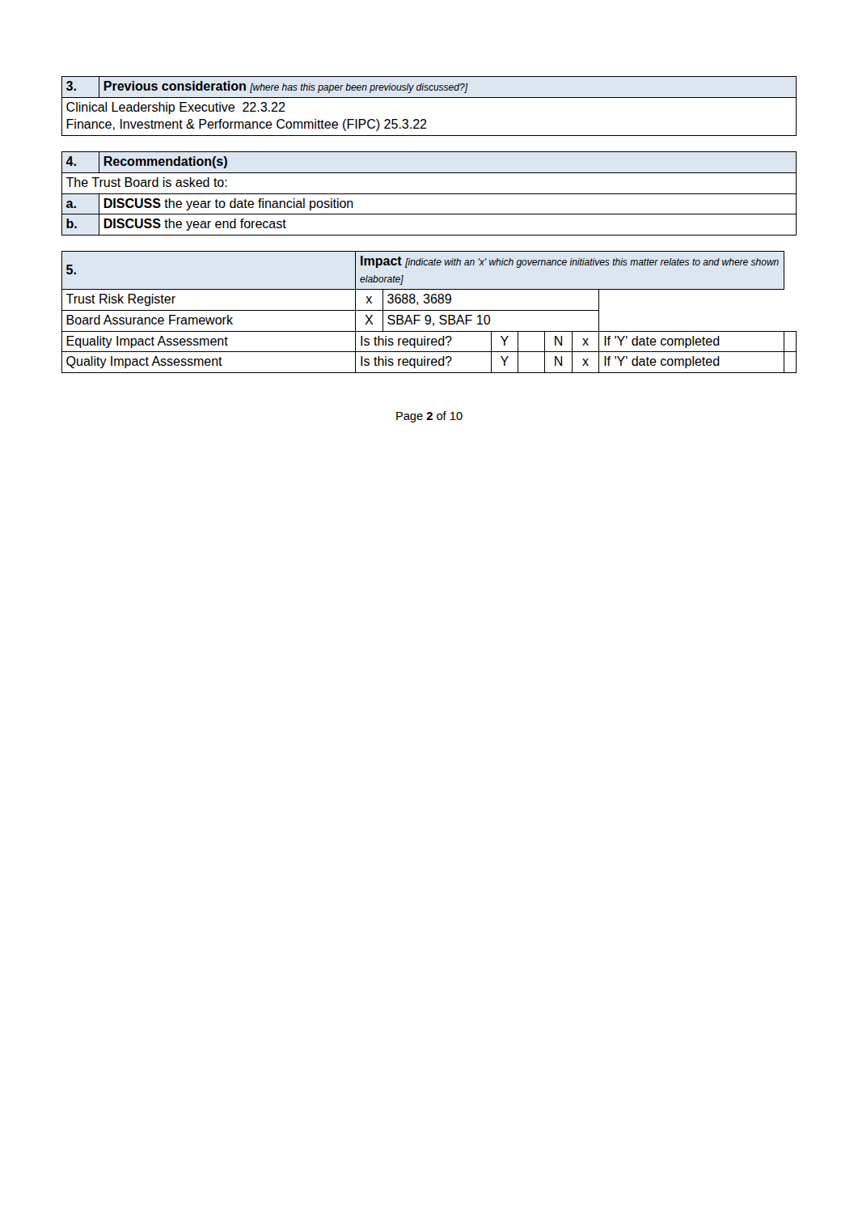| 3. | Previous consideration [where has this paper been previously discussed?] |
| Clinical Leadership Executive 22.3.22 Finance, Investment & Performance Committee (FIPC) 25.3.22 |
| 4. | Recommendation(s) |
| The Trust Board is asked to: |
| a. | DISCUSS the year to date financial position |
| b. | DISCUSS the year end forecast |
| 5. | Impact [indicate with an 'x' which governance initiatives this matter relates to and where shown elaborate] |
| Trust Risk Register | x | 3688, 3689 |
| Board Assurance Framework | X | SBAF 9, SBAF 10 |
| Equality Impact Assessment | Is this required? | Y | | N | x | If 'Y' date completed | |
| Quality Impact Assessment | Is this required? | Y | | N | x | If 'Y' date completed | |
Page 2 of 10